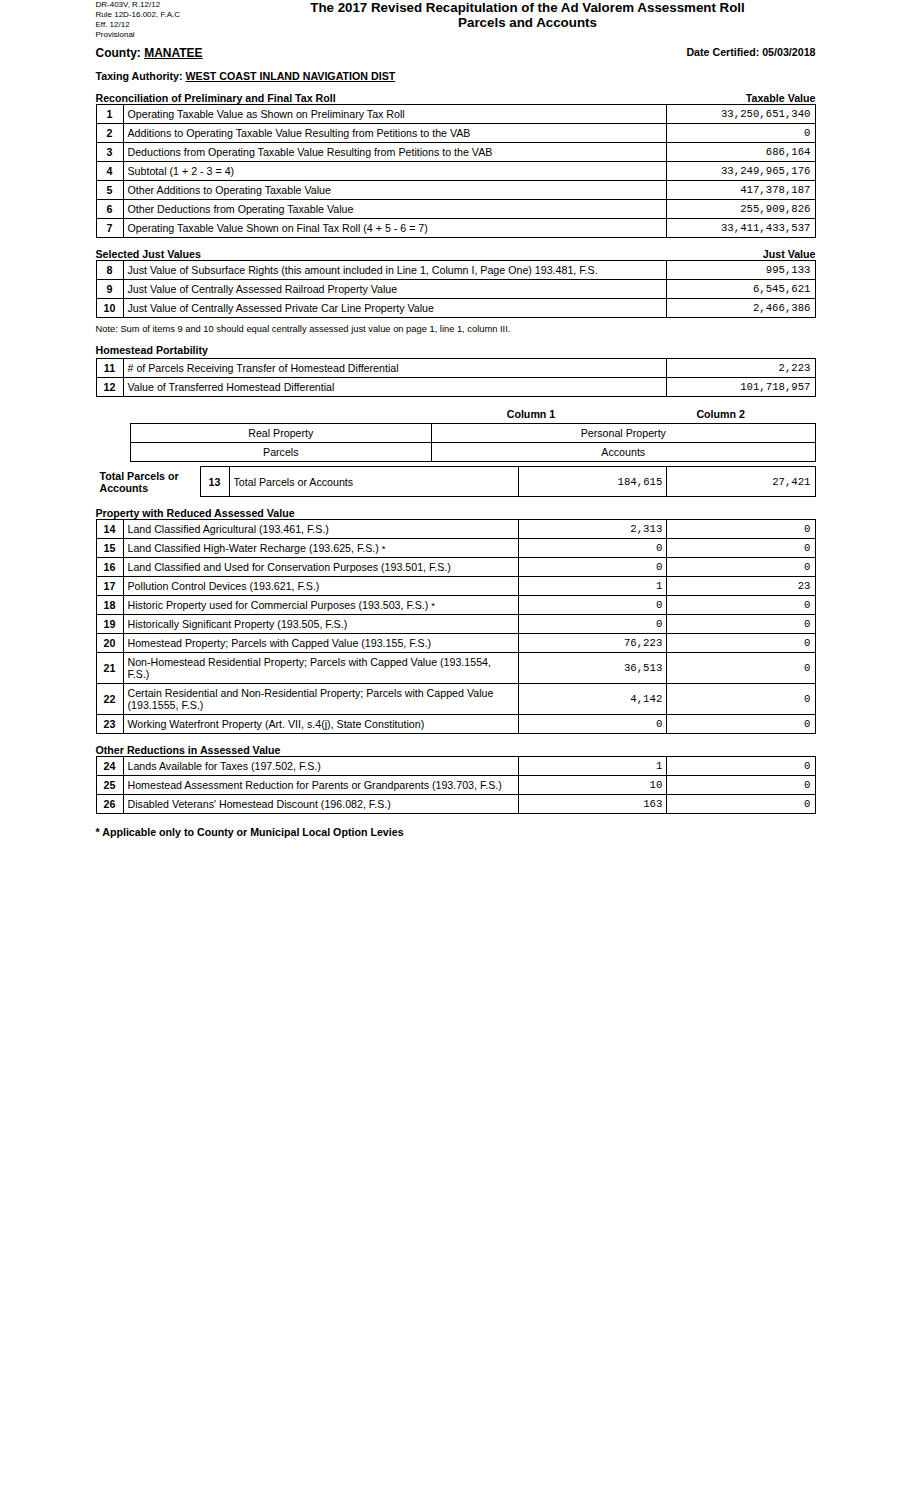DR-403V, R.12/12
Rule 12D-16.002, F.A.C
Eff. 12/12
Provisional
The 2017 Revised Recapitulation of the Ad Valorem Assessment Roll
Parcels and Accounts
Date Certified: 05/03/2018 County: MANATEE
Taxing Authority: WEST COAST INLAND NAVIGATION DIST
Taxable Value Reconciliation of Preliminary and Final Tax Roll
| 1 | Operating Taxable Value as Shown on Preliminary Tax Roll | 33,250,651,340 |
| 2 | Additions to Operating Taxable Value Resulting from Petitions to the VAB | 0 |
| 3 | Deductions from Operating Taxable Value Resulting from Petitions to the VAB | 686,164 |
| 4 | Subtotal (1 + 2 - 3 = 4) | 33,249,965,176 |
| 5 | Other Additions to Operating Taxable Value | 417,378,187 |
| 6 | Other Deductions from Operating Taxable Value | 255,909,826 |
| 7 | Operating Taxable Value Shown on Final Tax Roll (4 + 5 - 6 = 7) | 33,411,433,537 |
Just Value Selected Just Values
| 8 | Just Value of Subsurface Rights (this amount included in Line 1, Column I, Page One) 193.481, F.S. | 995,133 |
| 9 | Just Value of Centrally Assessed Railroad Property Value | 6,545,621 |
| 10 | Just Value of Centrally Assessed Private Car Line Property Value | 2,466,386 |
Note: Sum of items 9 and 10 should equal centrally assessed just value on page 1, line 1, column III.
Homestead Portability
| 11 | # of Parcels Receiving Transfer of Homestead Differential | 2,223 |
| 12 | Value of Transferred Homestead Differential | 101,718,957 |
| | Column 1 | Column 2 |
| | Real Property | Personal Property |
| Parcels | Accounts |
| Total Parcels or Accounts | 13 | Total Parcels or Accounts | 184,615 | 27,421 |
Property with Reduced Assessed Value
| 14 | Land Classified Agricultural (193.461, F.S.) | 2,313 | 0 |
| 15 | Land Classified High-Water Recharge (193.625, F.S.) * | 0 | 0 |
| 16 | Land Classified and Used for Conservation Purposes (193.501, F.S.) | 0 | 0 |
| 17 | Pollution Control Devices (193.621, F.S.) | 1 | 23 |
| 18 | Historic Property used for Commercial Purposes (193.503, F.S.) * | 0 | 0 |
| 19 | Historically Significant Property (193.505, F.S.) | 0 | 0 |
| 20 | Homestead Property; Parcels with Capped Value (193.155, F.S.) | 76,223 | 0 |
| 21 | Non-Homestead Residential Property; Parcels with Capped Value (193.1554, F.S.) | 36,513 | 0 |
| 22 | Certain Residential and Non-Residential Property; Parcels with Capped Value (193.1555, F.S.) | 4,142 | 0 |
| 23 | Working Waterfront Property (Art. VII, s.4(j), State Constitution) | 0 | 0 |
Other Reductions in Assessed Value
| 24 | Lands Available for Taxes (197.502, F.S.) | 1 | 0 |
| 25 | Homestead Assessment Reduction for Parents or Grandparents (193.703, F.S.) | 10 | 0 |
| 26 | Disabled Veterans' Homestead Discount (196.082, F.S.) | 163 | 0 |
* Applicable only to County or Municipal Local Option Levies